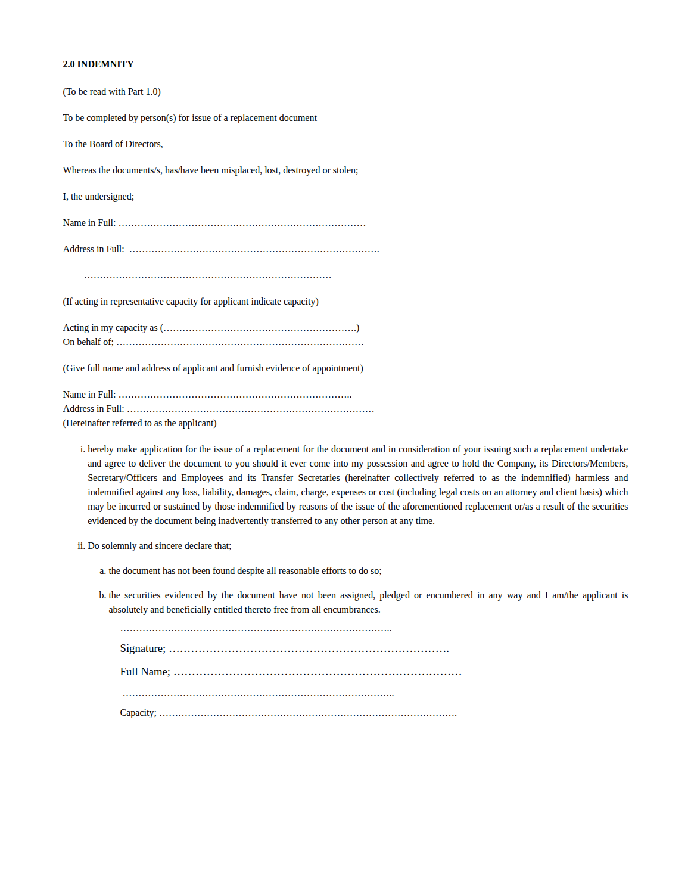2.0 INDEMNITY
(To be read with Part 1.0)
To be completed by person(s) for issue of a replacement document
To the Board of Directors,
Whereas the documents/s, has/have been misplaced, lost, destroyed or stolen;
I, the undersigned;
Name in Full: ……………………………………………………………………
Address in Full: …………………………………………………………………….
……………………………………………………………………
(If acting in representative capacity for applicant indicate capacity)
Acting in my capacity as (…………………………………………………….)
On behalf of; ……………………………………………………………………
(Give full name and address of applicant and furnish evidence of appointment)
Name in Full: ………………………………………………………………..
Address in Full: ……………………………………………………………………
(Hereinafter referred to as the applicant)
hereby make application for the issue of a replacement for the document and in consideration of your issuing such a replacement undertake and agree to deliver the document to you should it ever come into my possession and agree to hold the Company, its Directors/Members, Secretary/Officers and Employees and its Transfer Secretaries (hereinafter collectively referred to as the indemnified) harmless and indemnified against any loss, liability, damages, claim, charge, expenses or cost (including legal costs on an attorney and client basis) which may be incurred or sustained by those indemnified by reasons of the issue of the aforementioned replacement or/as a result of the securities evidenced by the document being inadvertently transferred to any other person at any time.
Do solemnly and sincere declare that;
the document has not been found despite all reasonable efforts to do so;
the securities evidenced by the document have not been assigned, pledged or encumbered in any way and I am/the applicant is absolutely and beneficially entitled thereto free from all encumbrances.
…………………………………………………………………………..
Signature; ………………………………………………………………….
Full Name; ……………………………………………………………………
…………………………………………………………………………..
Capacity; ………………………………………………………………………………….